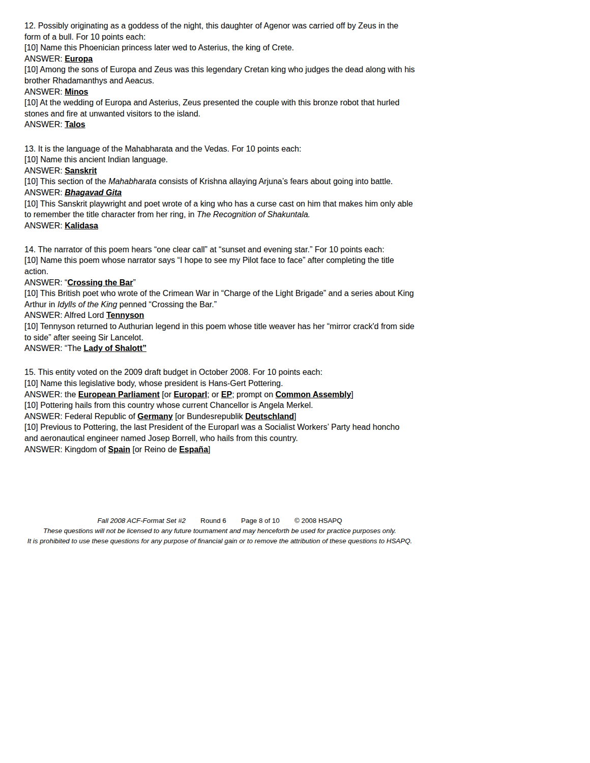12. Possibly originating as a goddess of the night, this daughter of Agenor was carried off by Zeus in the form of a bull. For 10 points each:
[10] Name this Phoenician princess later wed to Asterius, the king of Crete.
ANSWER: Europa
[10] Among the sons of Europa and Zeus was this legendary Cretan king who judges the dead along with his brother Rhadamanthys and Aeacus.
ANSWER: Minos
[10] At the wedding of Europa and Asterius, Zeus presented the couple with this bronze robot that hurled stones and fire at unwanted visitors to the island.
ANSWER: Talos
13. It is the language of the Mahabharata and the Vedas. For 10 points each:
[10] Name this ancient Indian language.
ANSWER: Sanskrit
[10] This section of the Mahabharata consists of Krishna allaying Arjuna’s fears about going into battle.
ANSWER: Bhagavad Gita
[10] This Sanskrit playwright and poet wrote of a king who has a curse cast on him that makes him only able to remember the title character from her ring, in The Recognition of Shakuntala.
ANSWER: Kalidasa
14. The narrator of this poem hears “one clear call” at “sunset and evening star.” For 10 points each:
[10] Name this poem whose narrator says “I hope to see my Pilot face to face” after completing the title action.
ANSWER: “Crossing the Bar”
[10] This British poet who wrote of the Crimean War in “Charge of the Light Brigade” and a series about King Arthur in Idylls of the King penned “Crossing the Bar.”
ANSWER: Alfred Lord Tennyson
[10] Tennyson returned to Authurian legend in this poem whose title weaver has her “mirror crack'd from side to side” after seeing Sir Lancelot.
ANSWER: “The Lady of Shalott”
15. This entity voted on the 2009 draft budget in October 2008. For 10 points each:
[10] Name this legislative body, whose president is Hans-Gert Pottering.
ANSWER: the European Parliament [or Europarl; or EP; prompt on Common Assembly]
[10] Pottering hails from this country whose current Chancellor is Angela Merkel.
ANSWER: Federal Republic of Germany [or Bundesrepublik Deutschland]
[10] Previous to Pottering, the last President of the Europarl was a Socialist Workers’ Party head honcho and aeronautical engineer named Josep Borrell, who hails from this country.
ANSWER: Kingdom of Spain [or Reino de España]
Fall 2008 ACF-Format Set #2 Round 6 Page 8 of 10 © 2008 HSAPQ
These questions will not be licensed to any future tournament and may henceforth be used for practice purposes only.
It is prohibited to use these questions for any purpose of financial gain or to remove the attribution of these questions to HSAPQ.